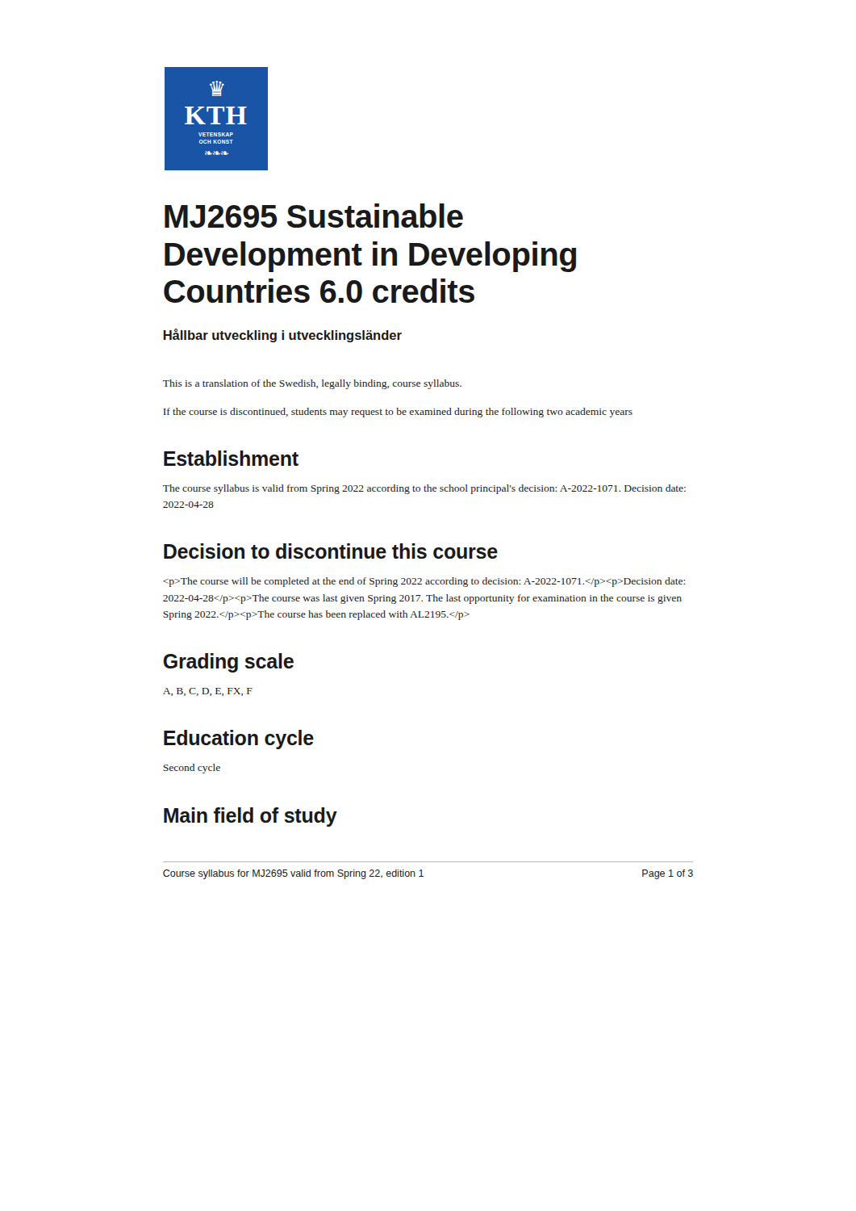♛
KTH
VETENSKAP
OCH KONST
❧❧❧
MJ2695 Sustainable Development in Developing Countries 6.0 credits
Hållbar utveckling i utvecklingsländer
This is a translation of the Swedish, legally binding, course syllabus.
If the course is discontinued, students may request to be examined during the following two academic years
Establishment
The course syllabus is valid from Spring 2022 according to the school principal's decision: A-2022-1071. Decision date: 2022-04-28
Decision to discontinue this course
<p>The course will be completed at the end of Spring 2022 according to decision: A-2022-1071.</p><p>Decision date: 2022-04-28</p><p>The course was last given Spring 2017. The last opportunity for examination in the course is given Spring 2022.</p><p>The course has been replaced with AL2195.</p>
Grading scale
A, B, C, D, E, FX, F
Education cycle
Second cycle
Main field of study
Course syllabus for MJ2695 valid from Spring 22, edition 1
Page 1 of 3